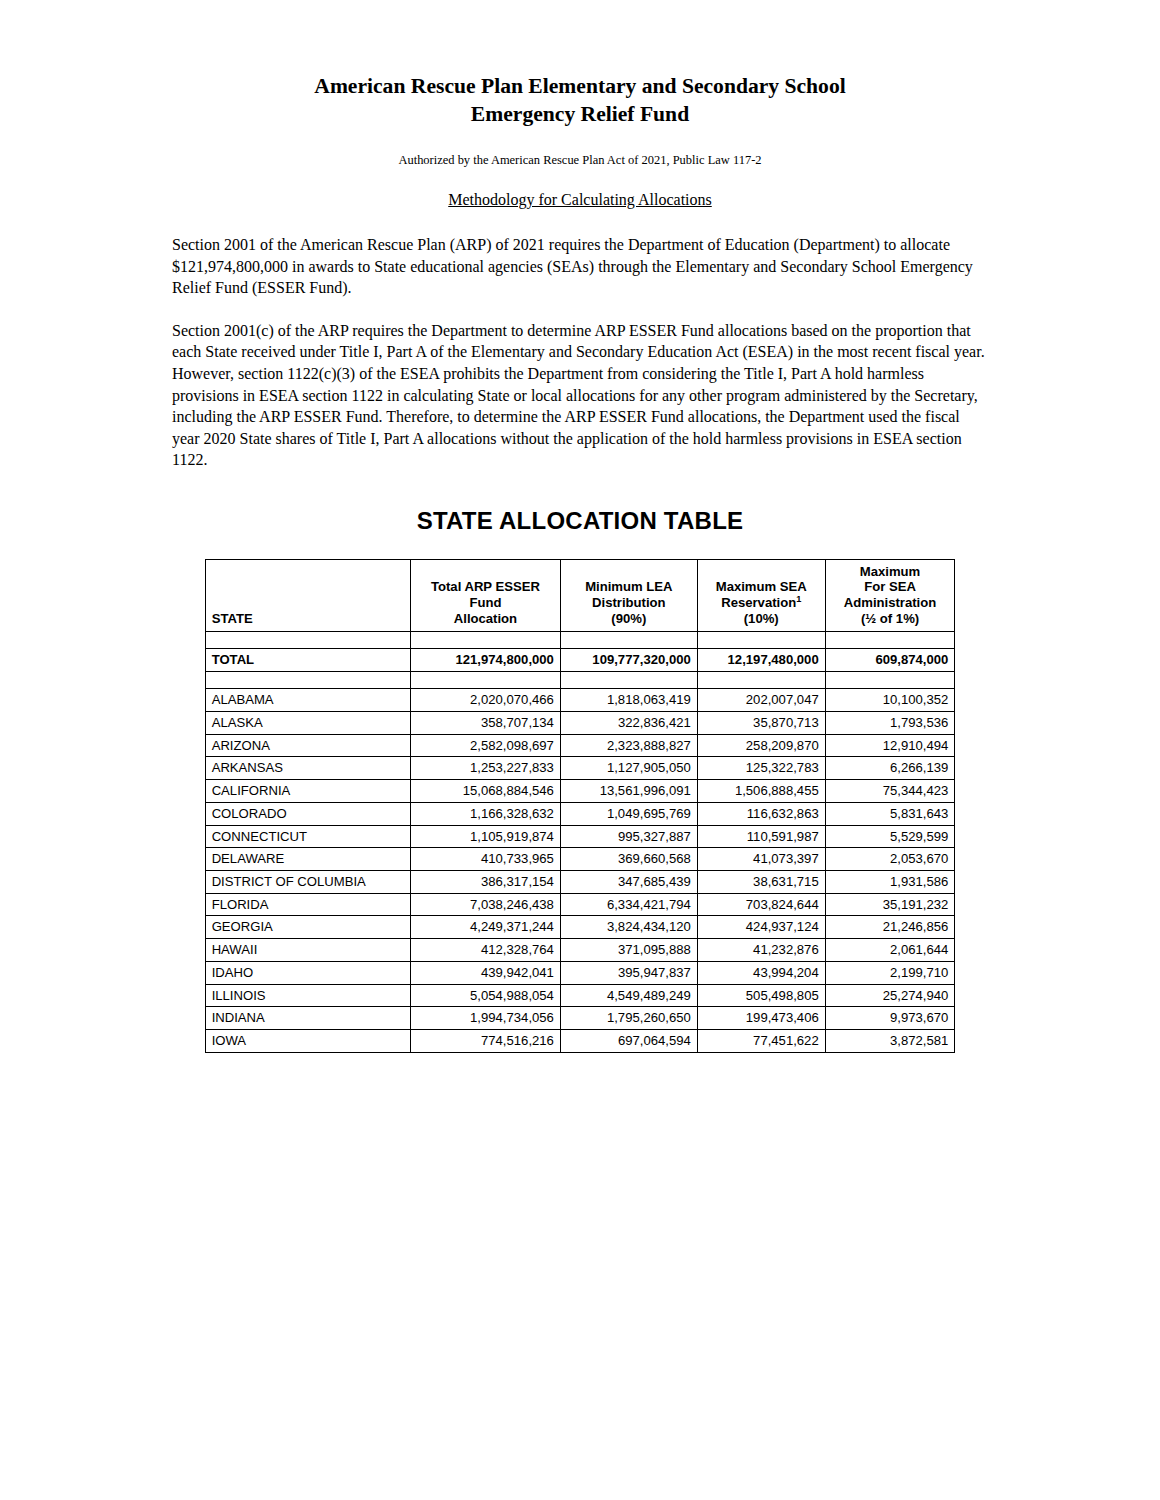American Rescue Plan Elementary and Secondary School
Emergency Relief Fund
Authorized by the American Rescue Plan Act of 2021, Public Law 117-2
Methodology for Calculating Allocations
Section 2001 of the American Rescue Plan (ARP) of 2021 requires the Department of Education (Department) to allocate $121,974,800,000 in awards to State educational agencies (SEAs) through the Elementary and Secondary School Emergency Relief Fund (ESSER Fund).
Section 2001(c) of the ARP requires the Department to determine ARP ESSER Fund allocations based on the proportion that each State received under Title I, Part A of the Elementary and Secondary Education Act (ESEA) in the most recent fiscal year. However, section 1122(c)(3) of the ESEA prohibits the Department from considering the Title I, Part A hold harmless provisions in ESEA section 1122 in calculating State or local allocations for any other program administered by the Secretary, including the ARP ESSER Fund. Therefore, to determine the ARP ESSER Fund allocations, the Department used the fiscal year 2020 State shares of Title I, Part A allocations without the application of the hold harmless provisions in ESEA section 1122.
STATE ALLOCATION TABLE
| STATE | Total ARP ESSER Fund Allocation | Minimum LEA Distribution (90%) | Maximum SEA Reservation 1 (10%) | Maximum For SEA Administration (½ of 1%) |
| --- | --- | --- | --- | --- |
| TOTAL | 121,974,800,000 | 109,777,320,000 | 12,197,480,000 | 609,874,000 |
| ALABAMA | 2,020,070,466 | 1,818,063,419 | 202,007,047 | 10,100,352 |
| ALASKA | 358,707,134 | 322,836,421 | 35,870,713 | 1,793,536 |
| ARIZONA | 2,582,098,697 | 2,323,888,827 | 258,209,870 | 12,910,494 |
| ARKANSAS | 1,253,227,833 | 1,127,905,050 | 125,322,783 | 6,266,139 |
| CALIFORNIA | 15,068,884,546 | 13,561,996,091 | 1,506,888,455 | 75,344,423 |
| COLORADO | 1,166,328,632 | 1,049,695,769 | 116,632,863 | 5,831,643 |
| CONNECTICUT | 1,105,919,874 | 995,327,887 | 110,591,987 | 5,529,599 |
| DELAWARE | 410,733,965 | 369,660,568 | 41,073,397 | 2,053,670 |
| DISTRICT OF COLUMBIA | 386,317,154 | 347,685,439 | 38,631,715 | 1,931,586 |
| FLORIDA | 7,038,246,438 | 6,334,421,794 | 703,824,644 | 35,191,232 |
| GEORGIA | 4,249,371,244 | 3,824,434,120 | 424,937,124 | 21,246,856 |
| HAWAII | 412,328,764 | 371,095,888 | 41,232,876 | 2,061,644 |
| IDAHO | 439,942,041 | 395,947,837 | 43,994,204 | 2,199,710 |
| ILLINOIS | 5,054,988,054 | 4,549,489,249 | 505,498,805 | 25,274,940 |
| INDIANA | 1,994,734,056 | 1,795,260,650 | 199,473,406 | 9,973,670 |
| IOWA | 774,516,216 | 697,064,594 | 77,451,622 | 3,872,581 |